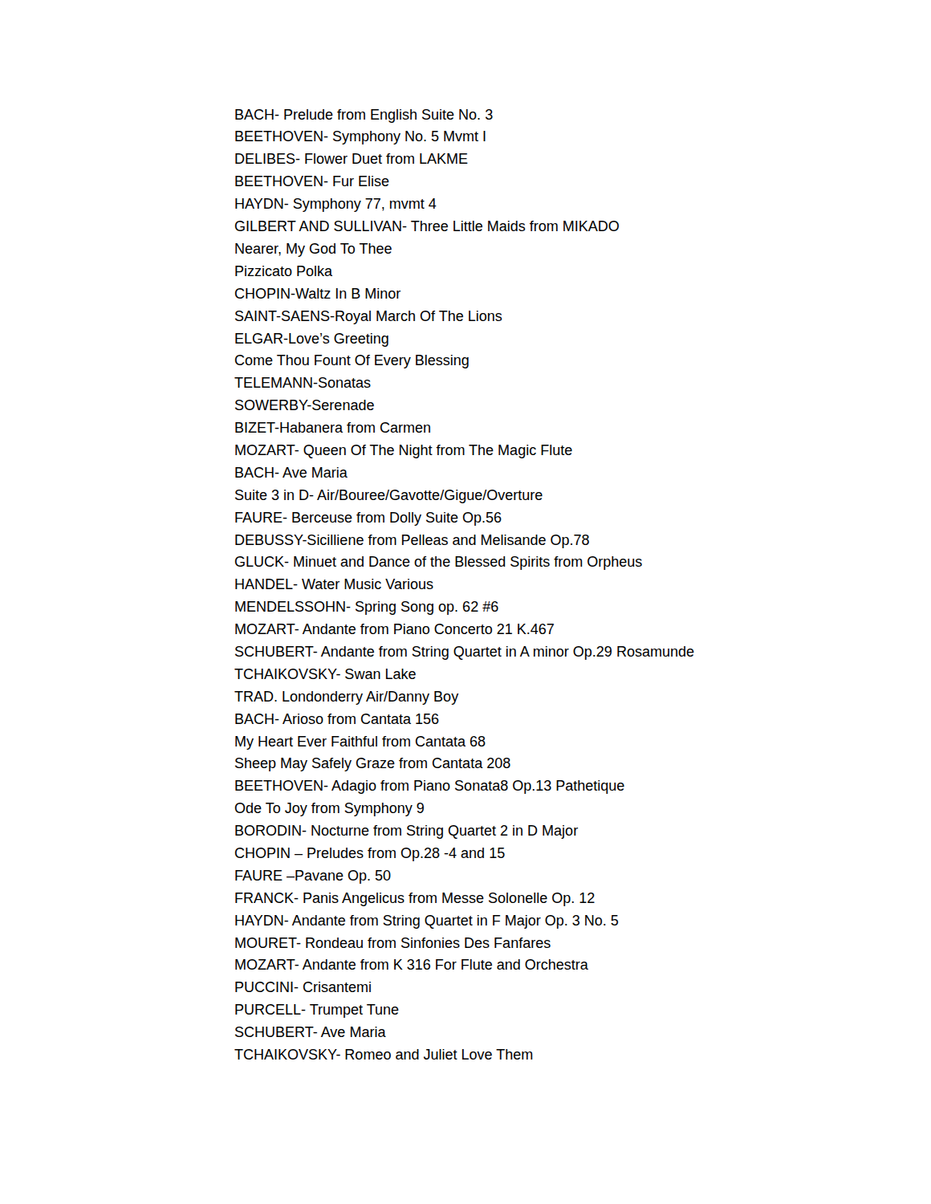BACH- Prelude from English Suite No. 3
BEETHOVEN- Symphony No. 5 Mvmt I
DELIBES- Flower Duet from LAKME
BEETHOVEN- Fur Elise
HAYDN- Symphony 77, mvmt 4
GILBERT AND SULLIVAN- Three Little Maids from MIKADO
Nearer, My God To Thee
Pizzicato Polka
CHOPIN-Waltz In B Minor
SAINT-SAENS-Royal March Of The Lions
ELGAR-Love’s Greeting
Come Thou Fount Of Every Blessing
TELEMANN-Sonatas
SOWERBY-Serenade
BIZET-Habanera from Carmen
MOZART- Queen Of The Night from The Magic Flute
BACH- Ave Maria
Suite 3 in D- Air/Bouree/Gavotte/Gigue/Overture
FAURE- Berceuse from Dolly Suite Op.56
DEBUSSY-Sicilliene from Pelleas and Melisande Op.78
GLUCK- Minuet and Dance of the Blessed Spirits from Orpheus
HANDEL- Water Music Various
MENDELSSOHN- Spring Song op. 62 #6
MOZART- Andante from Piano Concerto 21 K.467
SCHUBERT- Andante from String Quartet in A minor Op.29 Rosamunde
TCHAIKOVSKY- Swan Lake
TRAD. Londonderry Air/Danny Boy
BACH- Arioso from Cantata 156
My Heart Ever Faithful from Cantata 68
Sheep May Safely Graze from Cantata 208
BEETHOVEN- Adagio from Piano Sonata8 Op.13 Pathetique
Ode To Joy from Symphony 9
BORODIN- Nocturne from String Quartet 2 in D Major
CHOPIN – Preludes from Op.28 -4 and 15
FAURE –Pavane Op. 50
FRANCK- Panis Angelicus from Messe Solonelle Op. 12
HAYDN- Andante from String Quartet in F Major Op. 3 No. 5
MOURET- Rondeau from Sinfonies Des Fanfares
MOZART- Andante from K 316 For Flute and Orchestra
PUCCINI- Crisantemi
PURCELL- Trumpet Tune
SCHUBERT- Ave Maria
TCHAIKOVSKY- Romeo and Juliet Love Them